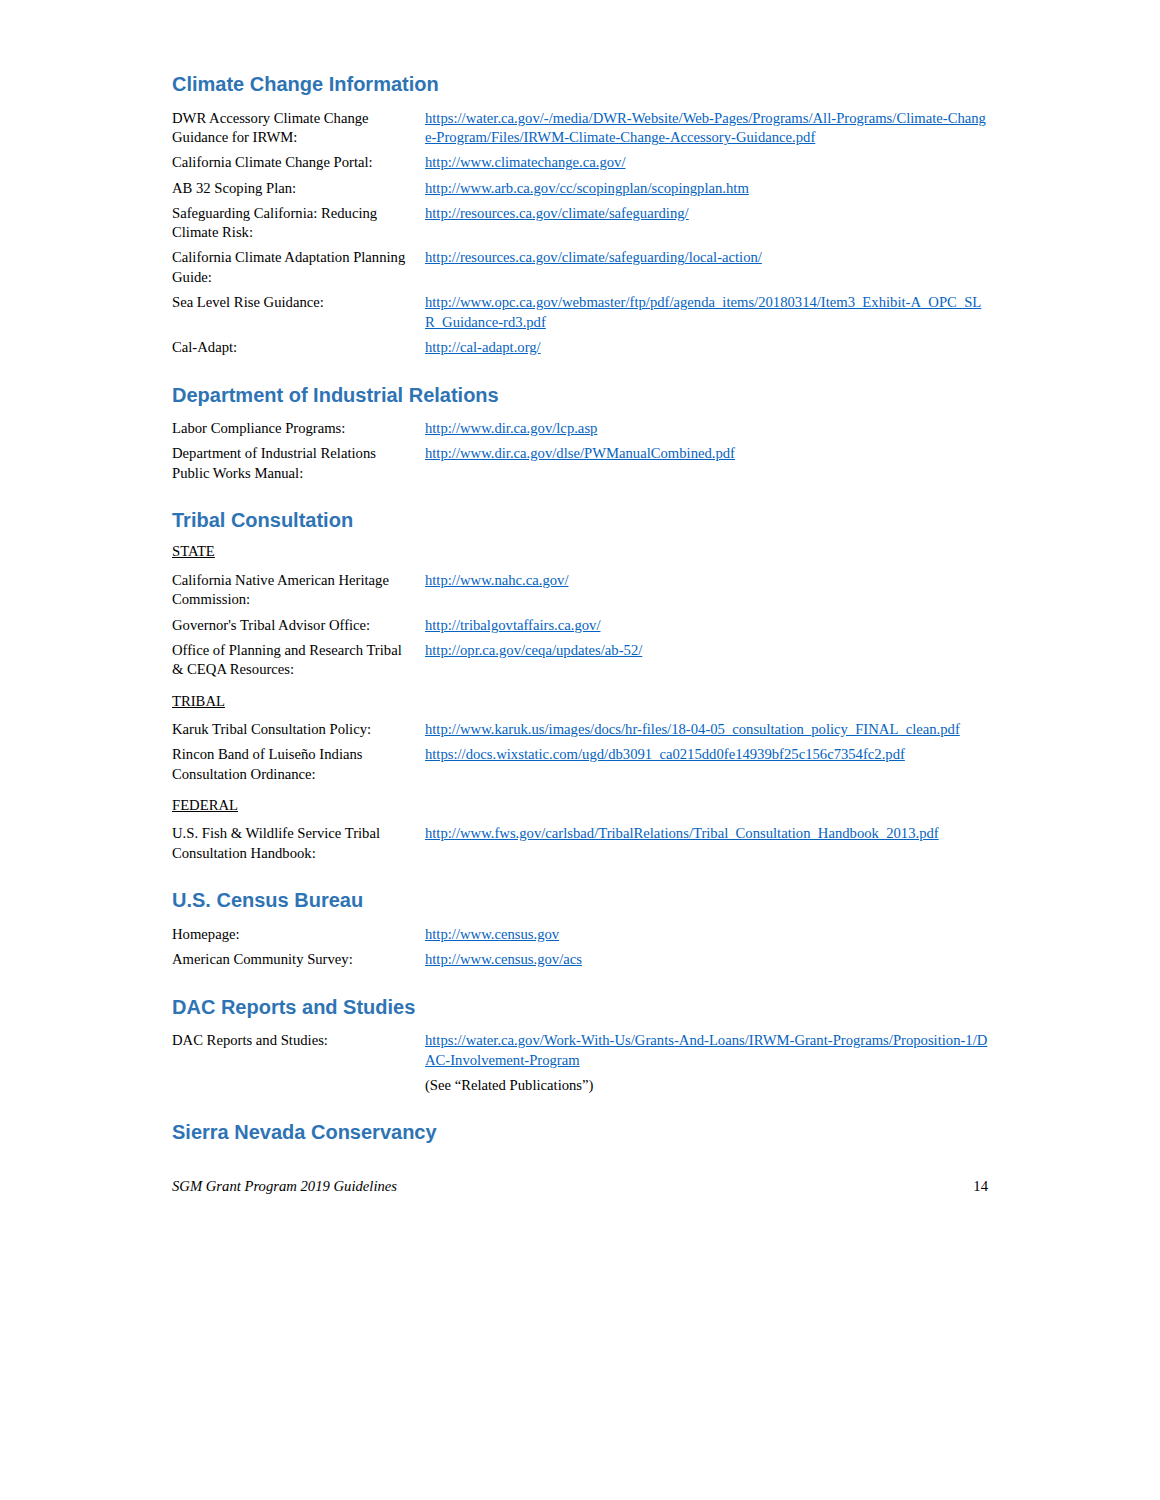Climate Change Information
| DWR Accessory Climate Change Guidance for IRWM: | https://water.ca.gov/-/media/DWR-Website/Web-Pages/Programs/All-Programs/Climate-Change-Program/Files/IRWM-Climate-Change-Accessory-Guidance.pdf |
| California Climate Change Portal: | http://www.climatechange.ca.gov/ |
| AB 32 Scoping Plan: | http://www.arb.ca.gov/cc/scopingplan/scopingplan.htm |
| Safeguarding California: Reducing Climate Risk: | http://resources.ca.gov/climate/safeguarding/ |
| California Climate Adaptation Planning Guide: | http://resources.ca.gov/climate/safeguarding/local-action/ |
| Sea Level Rise Guidance: | http://www.opc.ca.gov/webmaster/ftp/pdf/agenda_items/20180314/Item3_Exhibit-A_OPC_SLR_Guidance-rd3.pdf |
| Cal-Adapt: | http://cal-adapt.org/ |
Department of Industrial Relations
| Labor Compliance Programs: | http://www.dir.ca.gov/lcp.asp |
| Department of Industrial Relations Public Works Manual: | http://www.dir.ca.gov/dlse/PWManualCombined.pdf |
Tribal Consultation
STATE
| California Native American Heritage Commission: | http://www.nahc.ca.gov/ |
| Governor's Tribal Advisor Office: | http://tribalgovtaffairs.ca.gov/ |
| Office of Planning and Research Tribal & CEQA Resources: | http://opr.ca.gov/ceqa/updates/ab-52/ |
TRIBAL
| Karuk Tribal Consultation Policy: | http://www.karuk.us/images/docs/hr-files/18-04-05_consultation_policy_FINAL_clean.pdf |
| Rincon Band of Luiseño Indians Consultation Ordinance: | https://docs.wixstatic.com/ugd/db3091_ca0215dd0fe14939bf25c156c7354fc2.pdf |
FEDERAL
| U.S. Fish & Wildlife Service Tribal Consultation Handbook: | http://www.fws.gov/carlsbad/TribalRelations/Tribal_Consultation_Handbook_2013.pdf |
U.S. Census Bureau
| Homepage: | http://www.census.gov |
| American Community Survey: | http://www.census.gov/acs |
DAC Reports and Studies
| DAC Reports and Studies: | https://water.ca.gov/Work-With-Us/Grants-And-Loans/IRWM-Grant-Programs/Proposition-1/DAC-Involvement-Program |
| | (See “Related Publications”) |
Sierra Nevada Conservancy
SGM Grant Program 2019 Guidelines 14